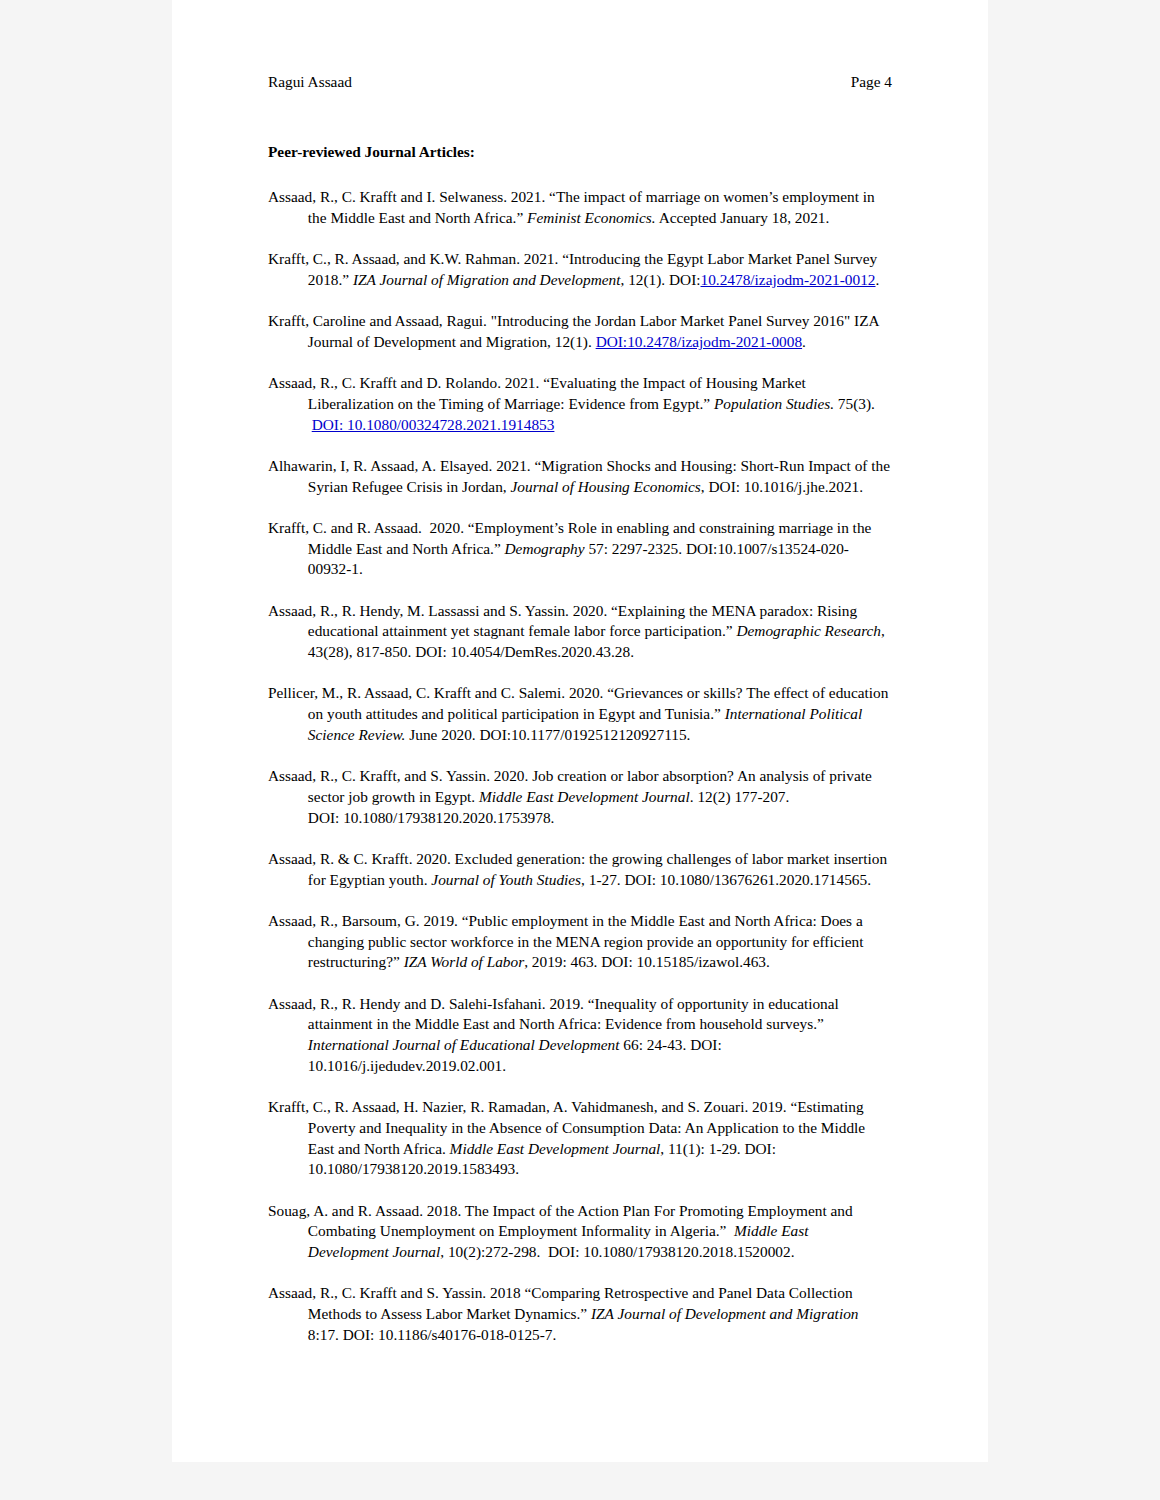Ragui Assaad Page 4
Peer-reviewed Journal Articles:
Assaad, R., C. Krafft and I. Selwaness. 2021. “The impact of marriage on women’s employment in the Middle East and North Africa.” Feminist Economics. Accepted January 18, 2021.
Krafft, C., R. Assaad, and K.W. Rahman. 2021. “Introducing the Egypt Labor Market Panel Survey 2018.” IZA Journal of Migration and Development, 12(1). DOI:10.2478/izajodm-2021-0012.
Krafft, Caroline and Assaad, Ragui. "Introducing the Jordan Labor Market Panel Survey 2016" IZA Journal of Development and Migration, 12(1). DOI:10.2478/izajodm-2021-0008.
Assaad, R., C. Krafft and D. Rolando. 2021. “Evaluating the Impact of Housing Market Liberalization on the Timing of Marriage: Evidence from Egypt.” Population Studies. 75(3). DOI: 10.1080/00324728.2021.1914853
Alhawarin, I, R. Assaad, A. Elsayed. 2021. “Migration Shocks and Housing: Short-Run Impact of the Syrian Refugee Crisis in Jordan, Journal of Housing Economics, DOI: 10.1016/j.jhe.2021.
Krafft, C. and R. Assaad. 2020. “Employment’s Role in enabling and constraining marriage in the Middle East and North Africa.” Demography 57: 2297-2325. DOI:10.1007/s13524-020-00932-1.
Assaad, R., R. Hendy, M. Lassassi and S. Yassin. 2020. “Explaining the MENA paradox: Rising educational attainment yet stagnant female labor force participation.” Demographic Research, 43(28), 817-850. DOI: 10.4054/DemRes.2020.43.28.
Pellicer, M., R. Assaad, C. Krafft and C. Salemi. 2020. “Grievances or skills? The effect of education on youth attitudes and political participation in Egypt and Tunisia.” International Political Science Review. June 2020. DOI:10.1177/0192512120927115.
Assaad, R., C. Krafft, and S. Yassin. 2020. Job creation or labor absorption? An analysis of private sector job growth in Egypt. Middle East Development Journal. 12(2) 177-207.DOI: 10.1080/17938120.2020.1753978.
Assaad, R. & C. Krafft. 2020. Excluded generation: the growing challenges of labor market insertion for Egyptian youth. Journal of Youth Studies, 1-27. DOI: 10.1080/13676261.2020.1714565.
Assaad, R., Barsoum, G. 2019. “Public employment in the Middle East and North Africa: Does a changing public sector workforce in the MENA region provide an opportunity for efficient restructuring?” IZA World of Labor, 2019: 463. DOI: 10.15185/izawol.463.
Assaad, R., R. Hendy and D. Salehi-Isfahani. 2019. “Inequality of opportunity in educational attainment in the Middle East and North Africa: Evidence from household surveys.” International Journal of Educational Development 66: 24-43. DOI: 10.1016/j.ijedudev.2019.02.001.
Krafft, C., R. Assaad, H. Nazier, R. Ramadan, A. Vahidmanesh, and S. Zouari. 2019. “Estimating Poverty and Inequality in the Absence of Consumption Data: An Application to the Middle East and North Africa. Middle East Development Journal, 11(1): 1-29. DOI: 10.1080/17938120.2019.1583493.
Souag, A. and R. Assaad. 2018. The Impact of the Action Plan For Promoting Employment and Combating Unemployment on Employment Informality in Algeria.” Middle East Development Journal, 10(2):272-298. DOI: 10.1080/17938120.2018.1520002.
Assaad, R., C. Krafft and S. Yassin. 2018 “Comparing Retrospective and Panel Data Collection Methods to Assess Labor Market Dynamics.” IZA Journal of Development and Migration 8:17. DOI: 10.1186/s40176-018-0125-7.